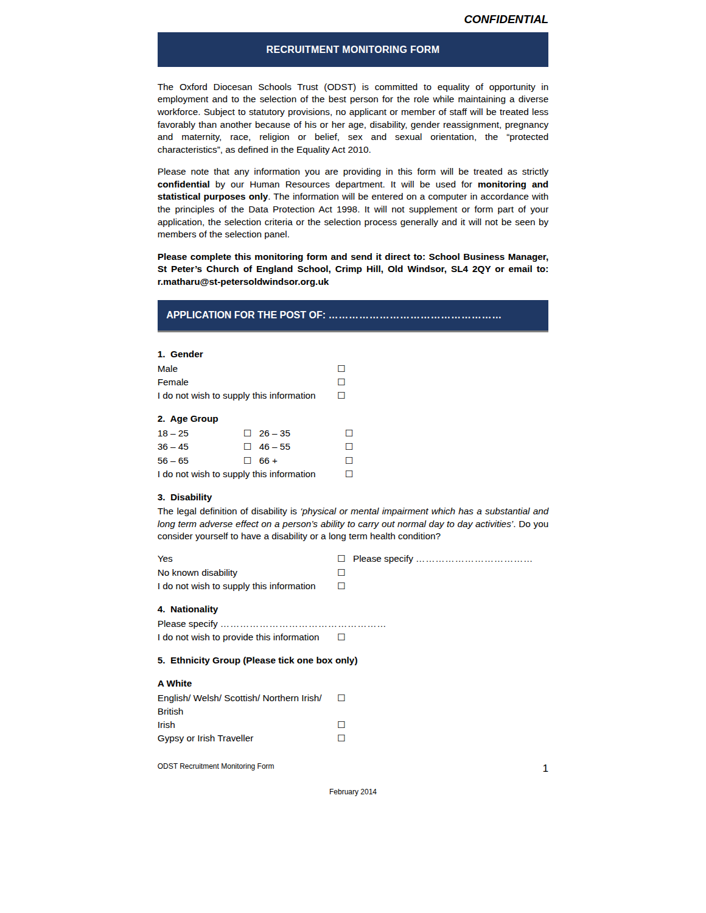CONFIDENTIAL
RECRUITMENT MONITORING FORM
The Oxford Diocesan Schools Trust (ODST) is committed to equality of opportunity in employment and to the selection of the best person for the role while maintaining a diverse workforce. Subject to statutory provisions, no applicant or member of staff will be treated less favorably than another because of his or her age, disability, gender reassignment, pregnancy and maternity, race, religion or belief, sex and sexual orientation, the “protected characteristics”, as defined in the Equality Act 2010.
Please note that any information you are providing in this form will be treated as strictly confidential by our Human Resources department. It will be used for monitoring and statistical purposes only. The information will be entered on a computer in accordance with the principles of the Data Protection Act 1998. It will not supplement or form part of your application, the selection criteria or the selection process generally and it will not be seen by members of the selection panel.
Please complete this monitoring form and send it direct to: School Business Manager, St Peter’s Church of England School, Crimp Hill, Old Windsor, SL4 2QY or email to: r.matharu@st-petersoldwindsor.org.uk
APPLICATION FOR THE POST OF: ……………………………………………
1. Gender
| Male | ☐ | |
| Female | ☐ | |
| I do not wish to supply this information | ☐ | |
2. Age Group
| 18 – 25 | ☐ | 26 – 35 | ☐ | |
| 36 – 45 | ☐ | 46 – 55 | ☐ | |
| 56 – 65 | ☐ | 66 + | ☐ | |
| I do not wish to supply this information | ☐ | |
3. Disability
The legal definition of disability is ‘physical or mental impairment which has a substantial and long term adverse effect on a person’s ability to carry out normal day to day activities’. Do you consider yourself to have a disability or a long term health condition?
| Yes | ☐ | Please specify ……………………………… |
| No known disability | ☐ | |
| I do not wish to supply this information | ☐ | |
4. Nationality
| Please specify …………………………………………… |
| I do not wish to provide this information | ☐ | |
5. Ethnicity Group (Please tick one box only)
A White
| English/ Welsh/ Scottish/ Northern Irish/ British | ☐ | |
| Irish | ☐ | |
| Gypsy or Irish Traveller | ☐ | |
ODST Recruitment Monitoring Form
1
February 2014